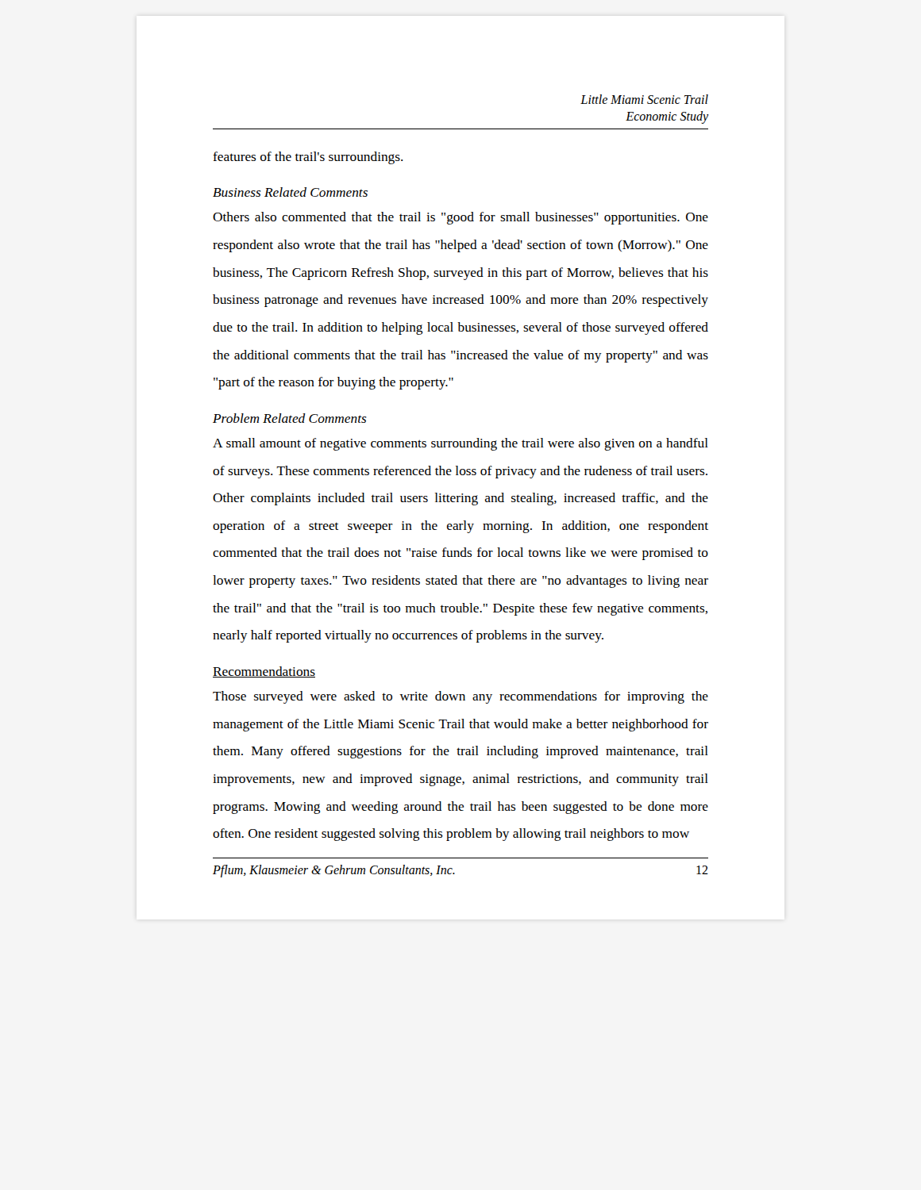Little Miami Scenic Trail
Economic Study
features of the trail's surroundings.
Business Related Comments
Others also commented that the trail is "good for small businesses" opportunities. One respondent also wrote that the trail has "helped a 'dead' section of town (Morrow)." One business, The Capricorn Refresh Shop, surveyed in this part of Morrow, believes that his business patronage and revenues have increased 100% and more than 20% respectively due to the trail. In addition to helping local businesses, several of those surveyed offered the additional comments that the trail has "increased the value of my property" and was "part of the reason for buying the property."
Problem Related Comments
A small amount of negative comments surrounding the trail were also given on a handful of surveys. These comments referenced the loss of privacy and the rudeness of trail users. Other complaints included trail users littering and stealing, increased traffic, and the operation of a street sweeper in the early morning. In addition, one respondent commented that the trail does not "raise funds for local towns like we were promised to lower property taxes." Two residents stated that there are "no advantages to living near the trail" and that the "trail is too much trouble." Despite these few negative comments, nearly half reported virtually no occurrences of problems in the survey.
Recommendations
Those surveyed were asked to write down any recommendations for improving the management of the Little Miami Scenic Trail that would make a better neighborhood for them. Many offered suggestions for the trail including improved maintenance, trail improvements, new and improved signage, animal restrictions, and community trail programs. Mowing and weeding around the trail has been suggested to be done more often. One resident suggested solving this problem by allowing trail neighbors to mow
Pflum, Klausmeier & Gehrum Consultants, Inc. 12